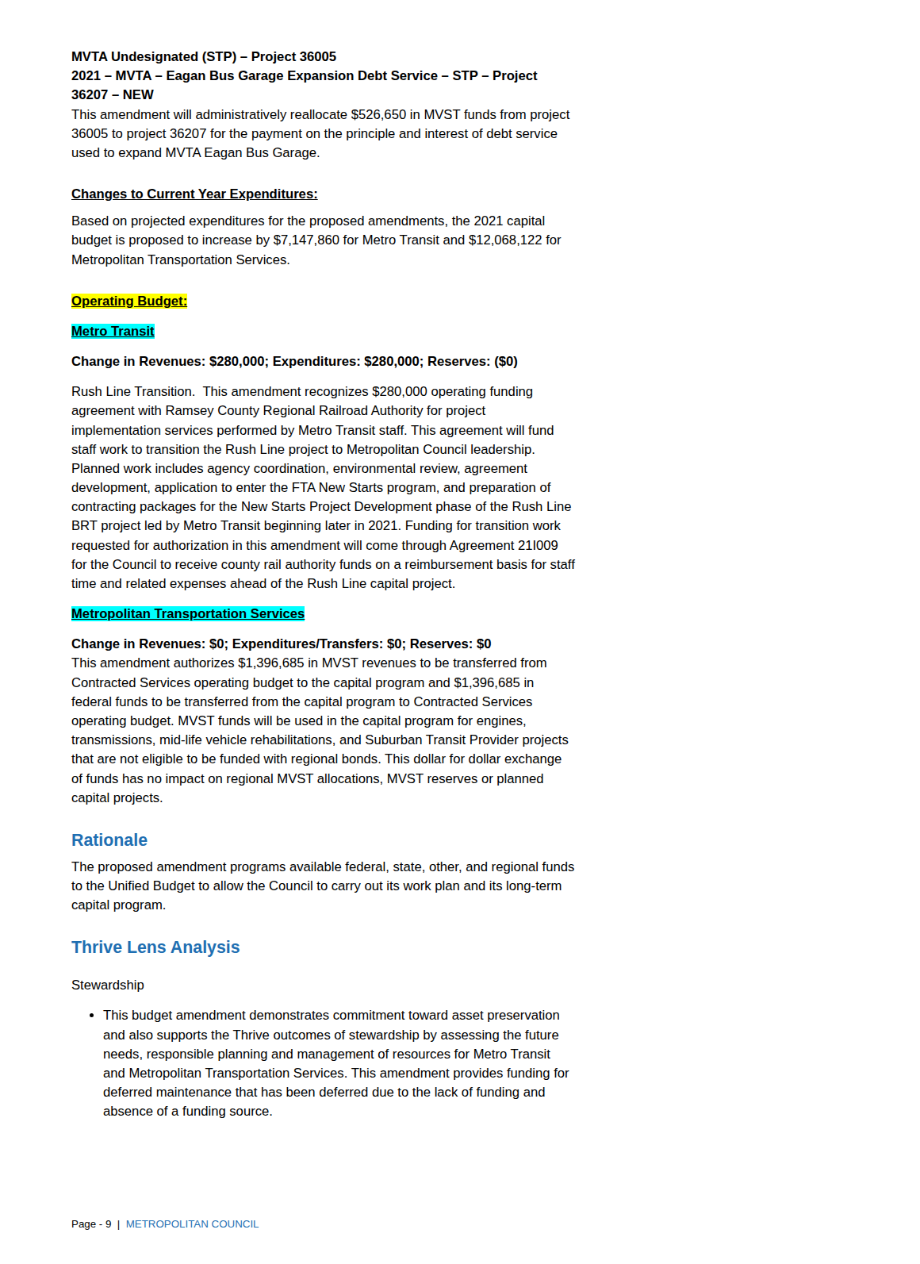MVTA Undesignated (STP) – Project 36005
2021 – MVTA – Eagan Bus Garage Expansion Debt Service – STP – Project 36207 – NEW
This amendment will administratively reallocate $526,650 in MVST funds from project 36005 to project 36207 for the payment on the principle and interest of debt service used to expand MVTA Eagan Bus Garage.
Changes to Current Year Expenditures:
Based on projected expenditures for the proposed amendments, the 2021 capital budget is proposed to increase by $7,147,860 for Metro Transit and $12,068,122 for Metropolitan Transportation Services.
Operating Budget:
Metro Transit
Change in Revenues: $280,000; Expenditures: $280,000; Reserves: ($0)
Rush Line Transition. This amendment recognizes $280,000 operating funding agreement with Ramsey County Regional Railroad Authority for project implementation services performed by Metro Transit staff. This agreement will fund staff work to transition the Rush Line project to Metropolitan Council leadership. Planned work includes agency coordination, environmental review, agreement development, application to enter the FTA New Starts program, and preparation of contracting packages for the New Starts Project Development phase of the Rush Line BRT project led by Metro Transit beginning later in 2021. Funding for transition work requested for authorization in this amendment will come through Agreement 21I009 for the Council to receive county rail authority funds on a reimbursement basis for staff time and related expenses ahead of the Rush Line capital project.
Metropolitan Transportation Services
Change in Revenues: $0; Expenditures/Transfers: $0; Reserves: $0
This amendment authorizes $1,396,685 in MVST revenues to be transferred from Contracted Services operating budget to the capital program and $1,396,685 in federal funds to be transferred from the capital program to Contracted Services operating budget. MVST funds will be used in the capital program for engines, transmissions, mid-life vehicle rehabilitations, and Suburban Transit Provider projects that are not eligible to be funded with regional bonds. This dollar for dollar exchange of funds has no impact on regional MVST allocations, MVST reserves or planned capital projects.
Rationale
The proposed amendment programs available federal, state, other, and regional funds to the Unified Budget to allow the Council to carry out its work plan and its long-term capital program.
Thrive Lens Analysis
Stewardship
This budget amendment demonstrates commitment toward asset preservation and also supports the Thrive outcomes of stewardship by assessing the future needs, responsible planning and management of resources for Metro Transit and Metropolitan Transportation Services. This amendment provides funding for deferred maintenance that has been deferred due to the lack of funding and absence of a funding source.
Page - 9 | METROPOLITAN COUNCIL